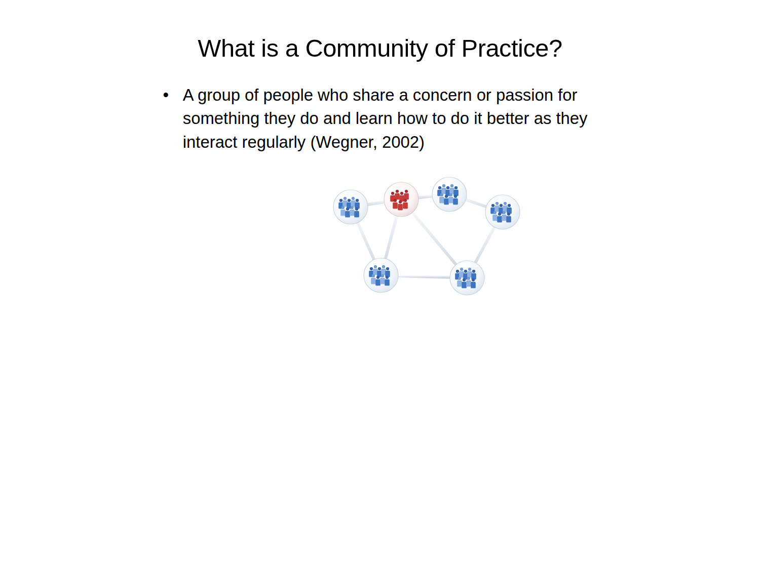What is a Community of Practice?
A group of people who share a concern or passion for something they do and learn how to do it better as they interact regularly (Wegner, 2002)